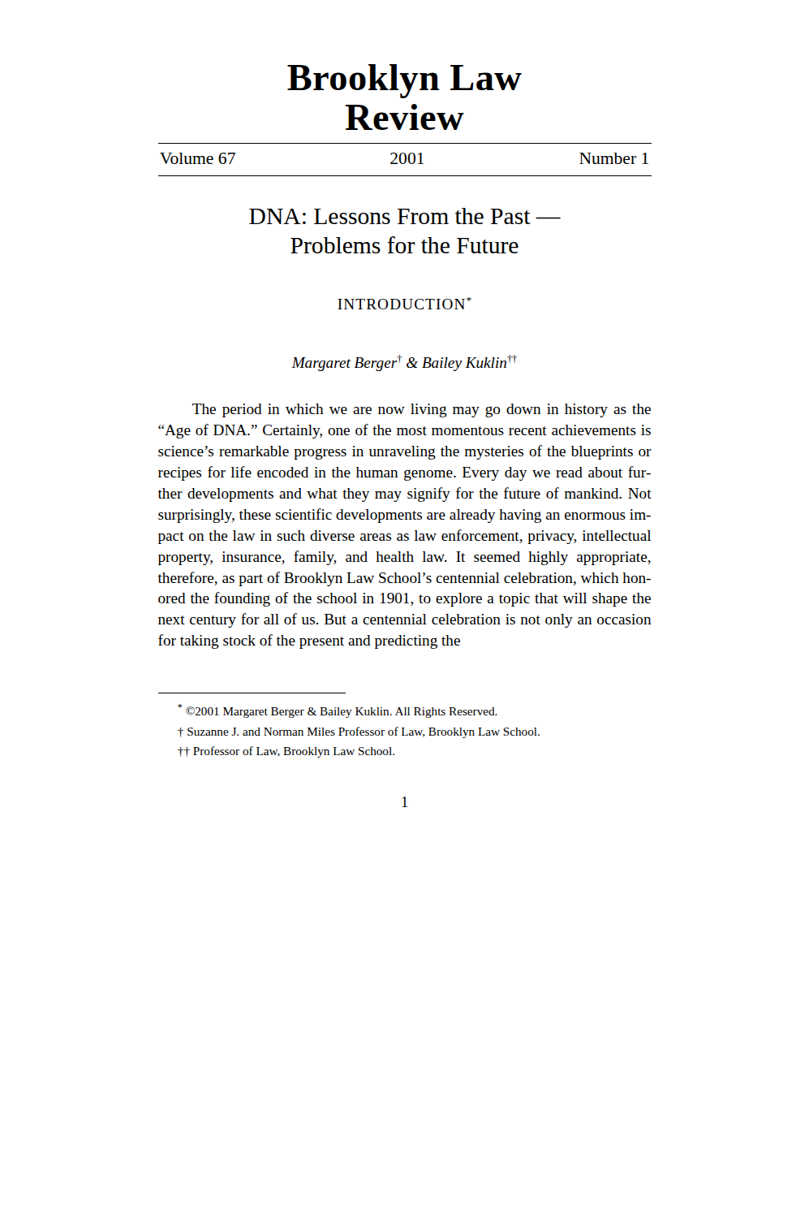Brooklyn LawReview
Volume 67 2001 Number 1
DNA: Lessons From the Past —Problems for the Future
INTRODUCTION*
Margaret Berger† & Bailey Kuklin††
The period in which we are now living may go down in history as the “Age of DNA.” Certainly, one of the most momentous recent achievements is science’s remarkable progress in unraveling the mysteries of the blueprints or recipes for life encoded in the human genome. Every day we read about further developments and what they may signify for the future of mankind. Not surprisingly, these scientific developments are already having an enormous impact on the law in such diverse areas as law enforcement, privacy, intellectual property, insurance, family, and health law. It seemed highly appropriate, therefore, as part of Brooklyn Law School’s centennial celebration, which honored the founding of the school in 1901, to explore a topic that will shape the next century for all of us. But a centennial celebration is not only an occasion for taking stock of the present and predicting the
* ©2001 Margaret Berger & Bailey Kuklin. All Rights Reserved.
† Suzanne J. and Norman Miles Professor of Law, Brooklyn Law School.
†† Professor of Law, Brooklyn Law School.
1